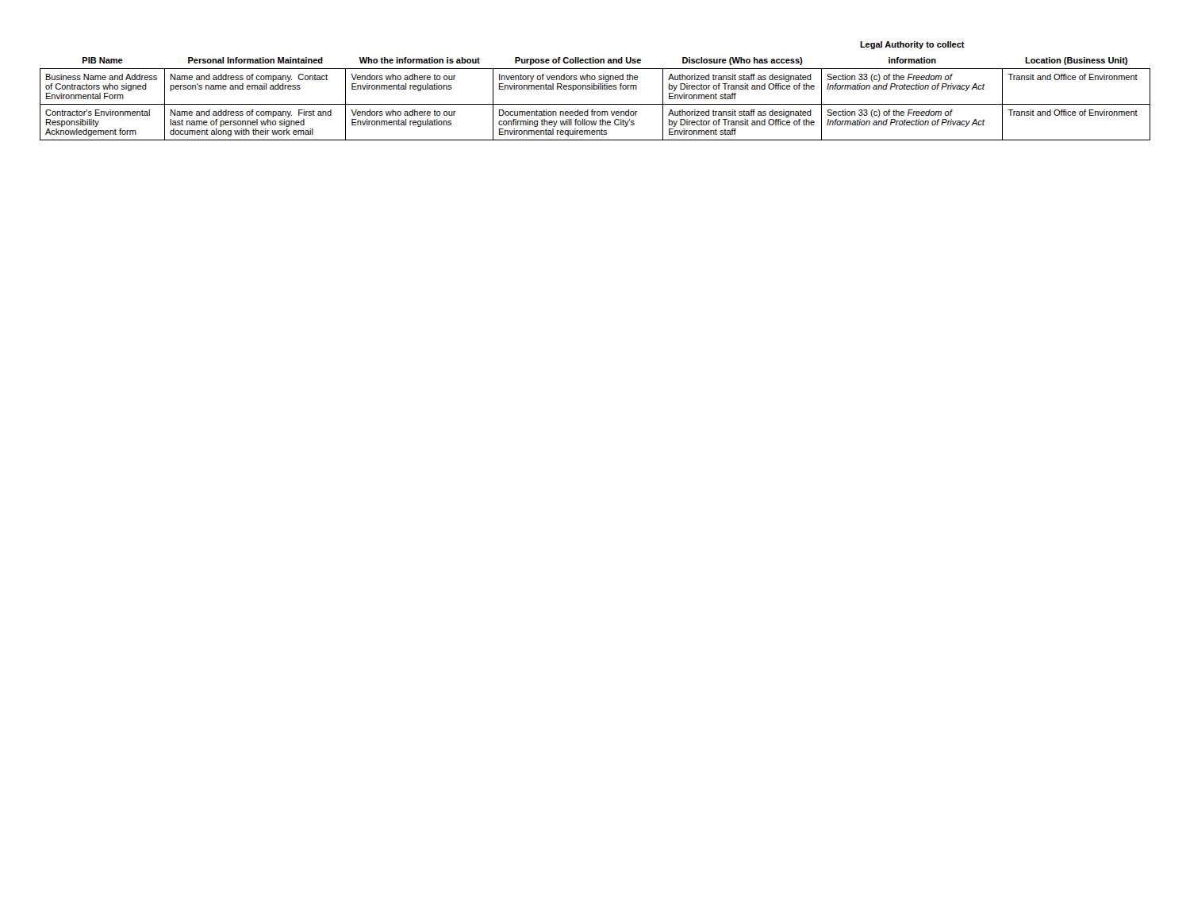| | | | | | Legal Authority to collect | |
| --- | --- | --- | --- | --- | --- | --- |
| PIB Name | Personal Information Maintained | Who the information is about | Purpose of Collection and Use | Disclosure (Who has access) | information | Location (Business Unit) |
| Business Name and Address of Contractors who signed Environmental Form | Name and address of company. Contact person's name and email address | Vendors who adhere to our Environmental regulations | Inventory of vendors who signed the Environmental Responsibilities form | Authorized transit staff as designated by Director of Transit and Office of the Environment staff | Section 33 (c) of the Freedom of Information and Protection of Privacy Act | Transit and Office of Environment |
| Contractor's Environmental Responsibility Acknowledgement form | Name and address of company. First and last name of personnel who signed document along with their work email | Vendors who adhere to our Environmental regulations | Documentation needed from vendor confirming they will follow the City's Environmental requirements | Authorized transit staff as designated by Director of Transit and Office of the Environment staff | Section 33 (c) of the Freedom of Information and Protection of Privacy Act | Transit and Office of Environment |